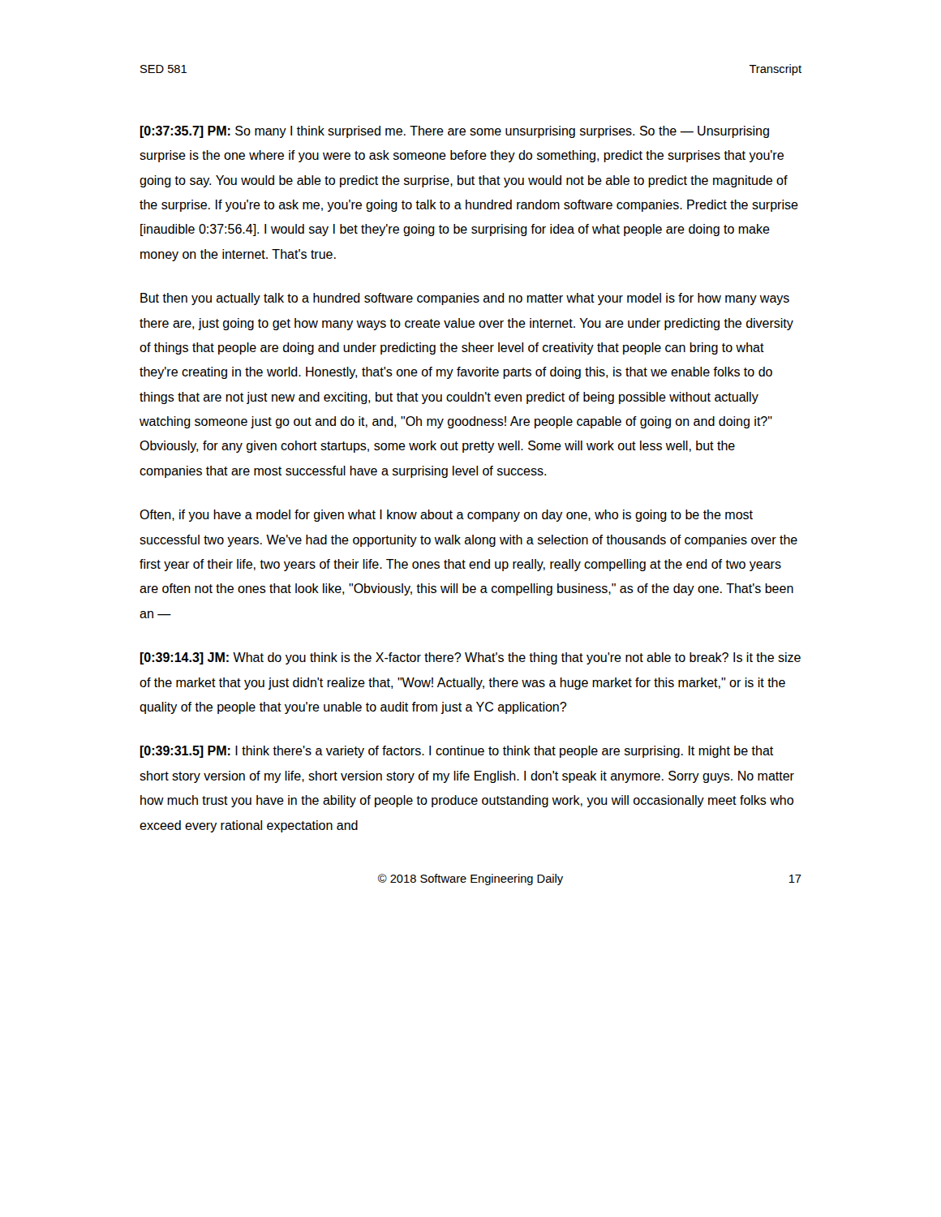SED 581 Transcript
[0:37:35.7] PM: So many I think surprised me. There are some unsurprising surprises. So the — Unsurprising surprise is the one where if you were to ask someone before they do something, predict the surprises that you're going to say. You would be able to predict the surprise, but that you would not be able to predict the magnitude of the surprise. If you're to ask me, you're going to talk to a hundred random software companies. Predict the surprise [inaudible 0:37:56.4]. I would say I bet they're going to be surprising for idea of what people are doing to make money on the internet. That's true.
But then you actually talk to a hundred software companies and no matter what your model is for how many ways there are, just going to get how many ways to create value over the internet. You are under predicting the diversity of things that people are doing and under predicting the sheer level of creativity that people can bring to what they're creating in the world. Honestly, that's one of my favorite parts of doing this, is that we enable folks to do things that are not just new and exciting, but that you couldn't even predict of being possible without actually watching someone just go out and do it, and, "Oh my goodness! Are people capable of going on and doing it?" Obviously, for any given cohort startups, some work out pretty well. Some will work out less well, but the companies that are most successful have a surprising level of success.
Often, if you have a model for given what I know about a company on day one, who is going to be the most successful two years. We've had the opportunity to walk along with a selection of thousands of companies over the first year of their life, two years of their life. The ones that end up really, really compelling at the end of two years are often not the ones that look like, "Obviously, this will be a compelling business," as of the day one. That's been an —
[0:39:14.3] JM: What do you think is the X-factor there? What's the thing that you're not able to break? Is it the size of the market that you just didn't realize that, "Wow! Actually, there was a huge market for this market," or is it the quality of the people that you're unable to audit from just a YC application?
[0:39:31.5] PM: I think there's a variety of factors. I continue to think that people are surprising. It might be that short story version of my life, short version story of my life English. I don't speak it anymore. Sorry guys. No matter how much trust you have in the ability of people to produce outstanding work, you will occasionally meet folks who exceed every rational expectation and
© 2018 Software Engineering Daily 17